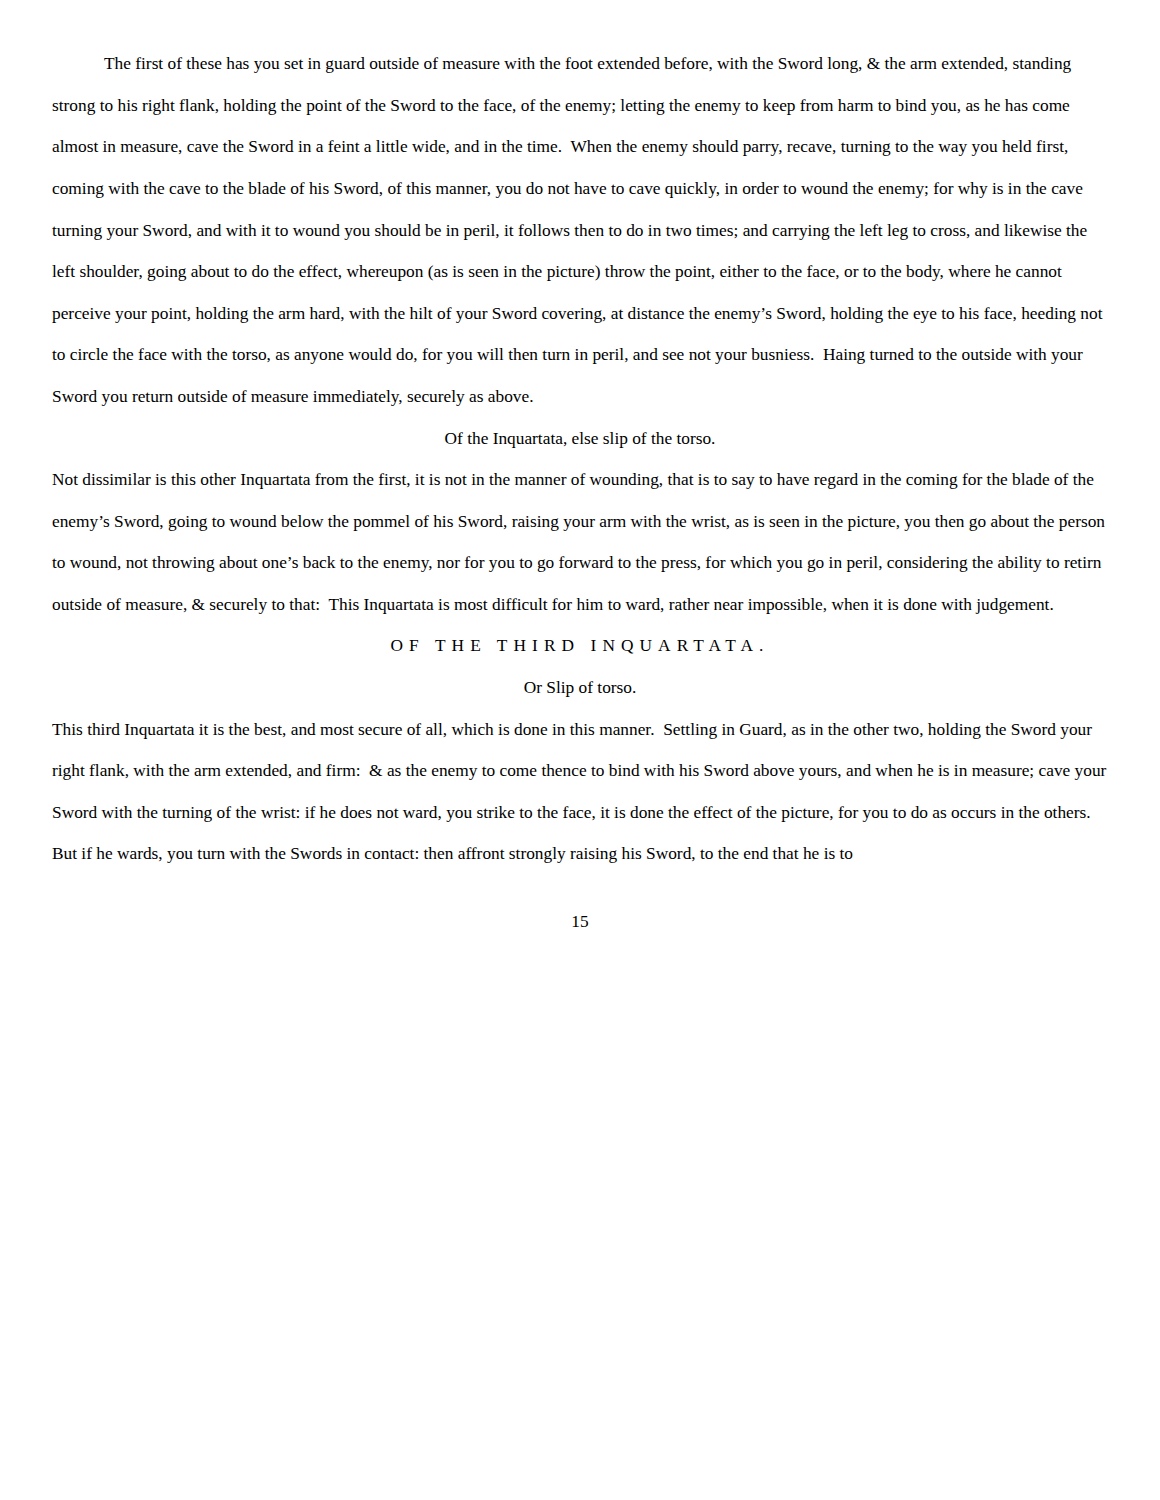The first of these has you set in guard outside of measure with the foot extended before, with the Sword long, & the arm extended, standing strong to his right flank, holding the point of the Sword to the face, of the enemy; letting the enemy to keep from harm to bind you, as he has come almost in measure, cave the Sword in a feint a little wide, and in the time. When the enemy should parry, recave, turning to the way you held first, coming with the cave to the blade of his Sword, of this manner, you do not have to cave quickly, in order to wound the enemy; for why is in the cave turning your Sword, and with it to wound you should be in peril, it follows then to do in two times; and carrying the left leg to cross, and likewise the left shoulder, going about to do the effect, whereupon (as is seen in the picture) throw the point, either to the face, or to the body, where he cannot perceive your point, holding the arm hard, with the hilt of your Sword covering, at distance the enemy’s Sword, holding the eye to his face, heeding not to circle the face with the torso, as anyone would do, for you will then turn in peril, and see not your busniess. Haing turned to the outside with your Sword you return outside of measure immediately, securely as above.
Of the Inquartata, else slip of the torso.
Not dissimilar is this other Inquartata from the first, it is not in the manner of wounding, that is to say to have regard in the coming for the blade of the enemy’s Sword, going to wound below the pommel of his Sword, raising your arm with the wrist, as is seen in the picture, you then go about the person to wound, not throwing about one’s back to the enemy, nor for you to go forward to the press, for which you go in peril, considering the ability to retirn outside of measure, & securely to that: This Inquartata is most difficult for him to ward, rather near impossible, when it is done with judgement.
OF THE THIRD INQUARTATA.
Or Slip of torso.
This third Inquartata it is the best, and most secure of all, which is done in this manner. Settling in Guard, as in the other two, holding the Sword your right flank, with the arm extended, and firm: & as the enemy to come thence to bind with his Sword above yours, and when he is in measure; cave your Sword with the turning of the wrist: if he does not ward, you strike to the face, it is done the effect of the picture, for you to do as occurs in the others. But if he wards, you turn with the Swords in contact: then affront strongly raising his Sword, to the end that he is to
15